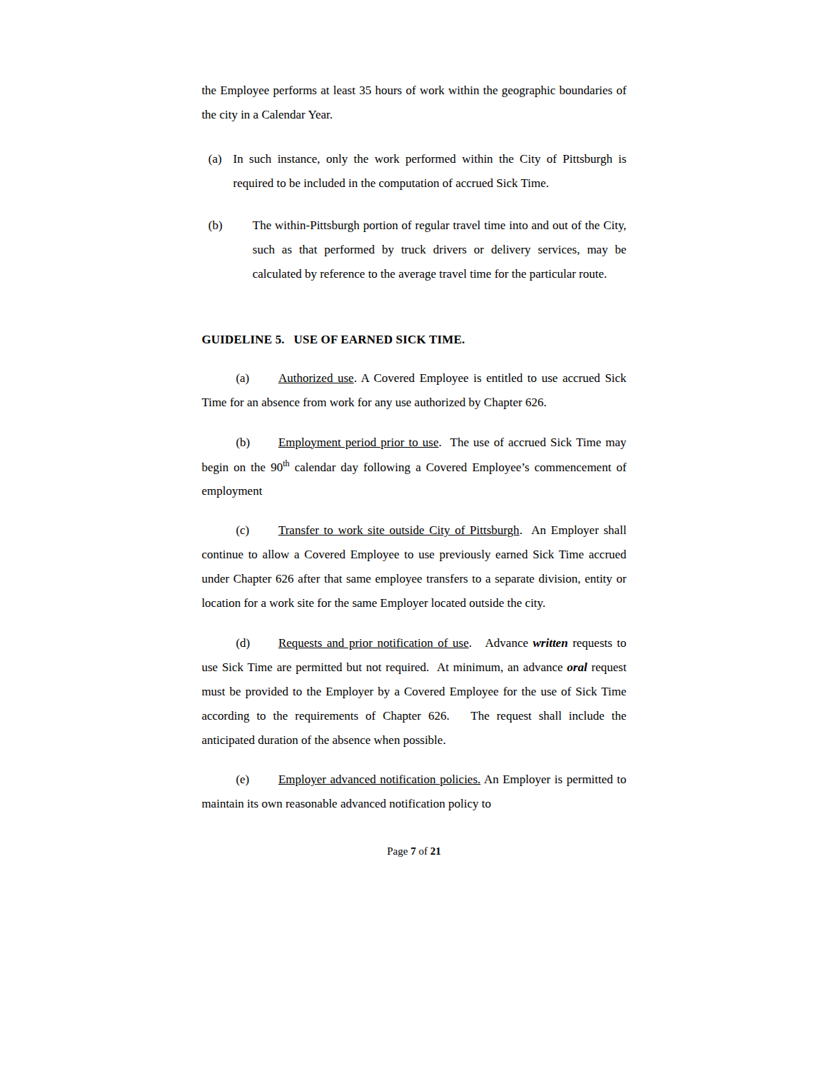the Employee performs at least 35 hours of work within the geographic boundaries of the city in a Calendar Year.
(a) In such instance, only the work performed within the City of Pittsburgh is required to be included in the computation of accrued Sick Time.
(b) The within-Pittsburgh portion of regular travel time into and out of the City, such as that performed by truck drivers or delivery services, may be calculated by reference to the average travel time for the particular route.
GUIDELINE 5. USE OF EARNED SICK TIME.
(a) Authorized use. A Covered Employee is entitled to use accrued Sick Time for an absence from work for any use authorized by Chapter 626.
(b) Employment period prior to use. The use of accrued Sick Time may begin on the 90th calendar day following a Covered Employee’s commencement of employment
(c) Transfer to work site outside City of Pittsburgh. An Employer shall continue to allow a Covered Employee to use previously earned Sick Time accrued under Chapter 626 after that same employee transfers to a separate division, entity or location for a work site for the same Employer located outside the city.
(d) Requests and prior notification of use. Advance written requests to use Sick Time are permitted but not required. At minimum, an advance oral request must be provided to the Employer by a Covered Employee for the use of Sick Time according to the requirements of Chapter 626. The request shall include the anticipated duration of the absence when possible.
(e) Employer advanced notification policies. An Employer is permitted to maintain its own reasonable advanced notification policy to
Page 7 of 21